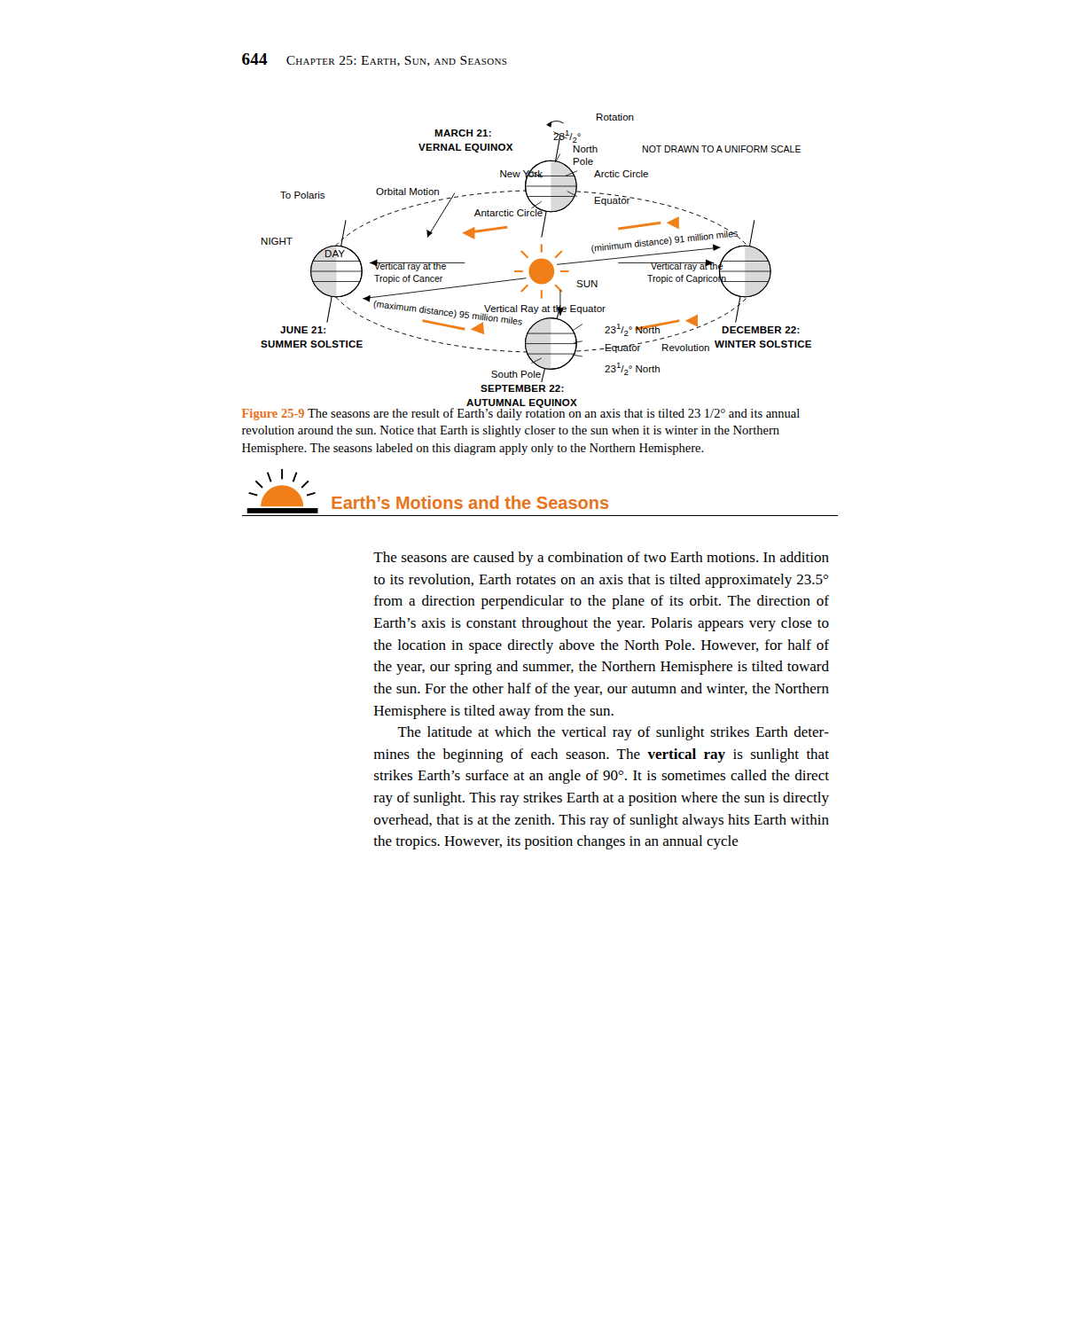644 Chapter 25: Earth, Sun, and Seasons
Rotation 231/2° MARCH 21: VERNAL EQUINOX North Pole NOT DRAWN TO A UNIFORM SCALE Arctic Circle New York Orbital Motion To Polaris Equator Antarctic Circle NIGHT DAY Vertical ray at the Tropic of Cancer Vertical ray at the Tropic of Capricorn (minimum distance) 91 million miles (maximum distance) 95 million miles SUN Vertical Ray at the Equator 231/2° North Equator 231/2° North Revolution JUNE 21: SUMMER SOLSTICE DECEMBER 22: WINTER SOLSTICE South Pole SEPTEMBER 22: AUTUMNAL EQUINOX
Figure 25-9 The seasons are the result of Earth’s daily rotation on an axis that is tilted 23 1/2° and its annual revolution around the sun. Notice that Earth is slightly closer to the sun when it is winter in the Northern Hemisphere. The seasons labeled on this diagram apply only to the Northern Hemisphere.
Earth’s Motions and the Seasons
The seasons are caused by a combination of two Earth motions. In addition to its revolution, Earth rotates on an axis that is tilted approximately 23.5° from a direction perpendicular to the plane of its orbit. The direction of Earth’s axis is constant throughout the year. Polaris appears very close to the location in space directly above the North Pole. However, for half of the year, our spring and summer, the Northern Hemisphere is tilted toward the sun. For the other half of the year, our autumn and winter, the Northern Hemisphere is tilted away from the sun.
The latitude at which the vertical ray of sunlight strikes Earth determines the beginning of each season. The vertical ray is sunlight that strikes Earth’s surface at an angle of 90°. It is sometimes called the direct ray of sunlight. This ray strikes Earth at a position where the sun is directly overhead, that is at the zenith. This ray of sunlight always hits Earth within the tropics. However, its position changes in an annual cycle